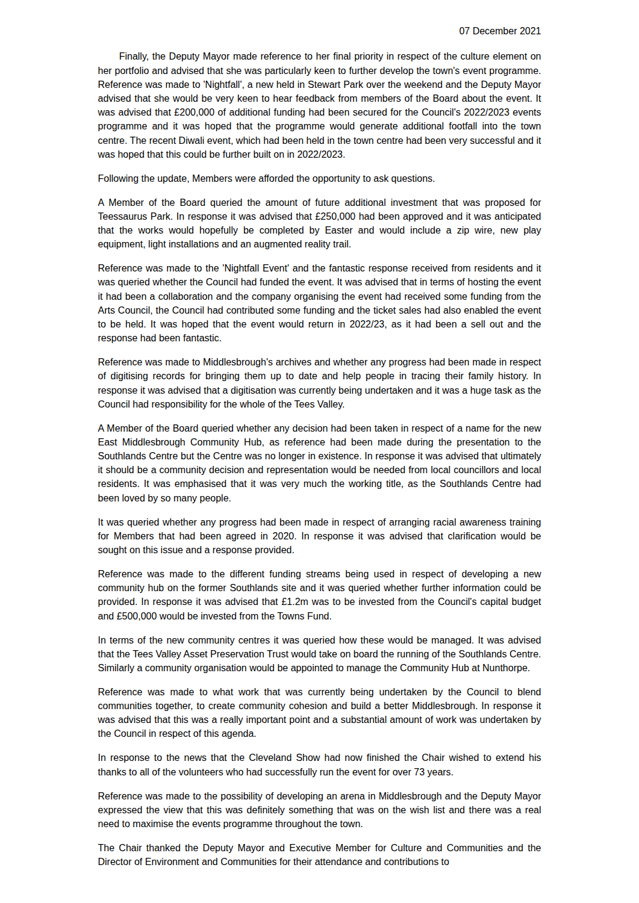07 December 2021
Finally, the Deputy Mayor made reference to her final priority in respect of the culture element on her portfolio and advised that she was particularly keen to further develop the town's event programme. Reference was made to 'Nightfall', a new held in Stewart Park over the weekend and the Deputy Mayor advised that she would be very keen to hear feedback from members of the Board about the event. It was advised that £200,000 of additional funding had been secured for the Council's 2022/2023 events programme and it was hoped that the programme would generate additional footfall into the town centre. The recent Diwali event, which had been held in the town centre had been very successful and it was hoped that this could be further built on in 2022/2023.
Following the update, Members were afforded the opportunity to ask questions.
A Member of the Board queried the amount of future additional investment that was proposed for Teessaurus Park. In response it was advised that £250,000 had been approved and it was anticipated that the works would hopefully be completed by Easter and would include a zip wire, new play equipment, light installations and an augmented reality trail.
Reference was made to the 'Nightfall Event' and the fantastic response received from residents and it was queried whether the Council had funded the event. It was advised that in terms of hosting the event it had been a collaboration and the company organising the event had received some funding from the Arts Council, the Council had contributed some funding and the ticket sales had also enabled the event to be held. It was hoped that the event would return in 2022/23, as it had been a sell out and the response had been fantastic.
Reference was made to Middlesbrough's archives and whether any progress had been made in respect of digitising records for bringing them up to date and help people in tracing their family history. In response it was advised that a digitisation was currently being undertaken and it was a huge task as the Council had responsibility for the whole of the Tees Valley.
A Member of the Board queried whether any decision had been taken in respect of a name for the new East Middlesbrough Community Hub, as reference had been made during the presentation to the Southlands Centre but the Centre was no longer in existence. In response it was advised that ultimately it should be a community decision and representation would be needed from local councillors and local residents. It was emphasised that it was very much the working title, as the Southlands Centre had been loved by so many people.
It was queried whether any progress had been made in respect of arranging racial awareness training for Members that had been agreed in 2020. In response it was advised that clarification would be sought on this issue and a response provided.
Reference was made to the different funding streams being used in respect of developing a new community hub on the former Southlands site and it was queried whether further information could be provided. In response it was advised that £1.2m was to be invested from the Council's capital budget and £500,000 would be invested from the Towns Fund.
In terms of the new community centres it was queried how these would be managed. It was advised that the Tees Valley Asset Preservation Trust would take on board the running of the Southlands Centre. Similarly a community organisation would be appointed to manage the Community Hub at Nunthorpe.
Reference was made to what work that was currently being undertaken by the Council to blend communities together, to create community cohesion and build a better Middlesbrough. In response it was advised that this was a really important point and a substantial amount of work was undertaken by the Council in respect of this agenda.
In response to the news that the Cleveland Show had now finished the Chair wished to extend his thanks to all of the volunteers who had successfully run the event for over 73 years.
Reference was made to the possibility of developing an arena in Middlesbrough and the Deputy Mayor expressed the view that this was definitely something that was on the wish list and there was a real need to maximise the events programme throughout the town.
The Chair thanked the Deputy Mayor and Executive Member for Culture and Communities and the Director of Environment and Communities for their attendance and contributions to